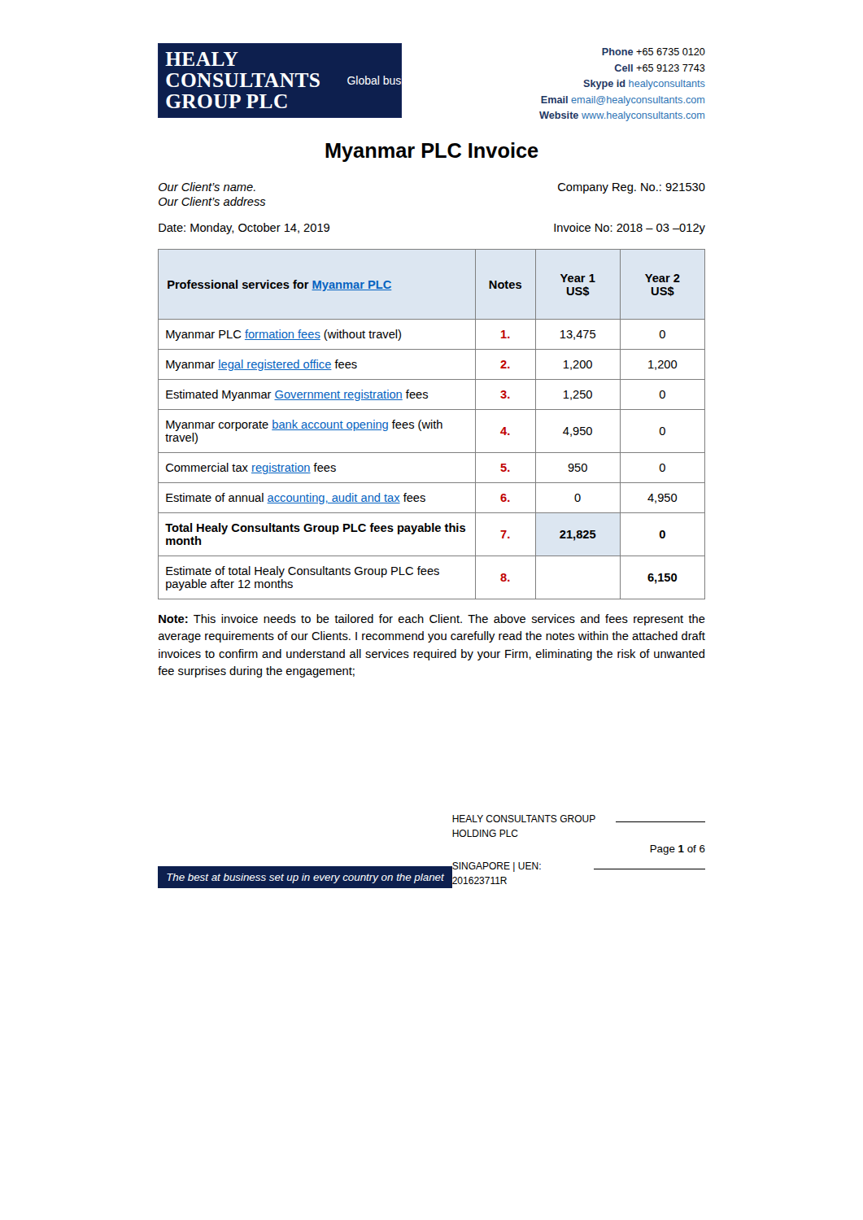HEALY
CONSULTANTS
GROUP PLC
Global business set up experts
Phone +65 6735 0120
Cell +65 9123 7743
Skype id healyconsultants
Email email@healyconsultants.com
Website www.healyconsultants.com
Myanmar PLC Invoice
Our Client’s name.
Company Reg. No.: 921530
Our Client’s address
Date: Monday, October 14, 2019
Invoice No: 2018 – 03 –012y
| Professional services for Myanmar PLC | Notes | Year 1 US$ | Year 2 US$ |
| --- | --- | --- | --- |
| Myanmar PLC formation fees (without travel) | 1. | 13,475 | 0 |
| Myanmar legal registered office fees | 2. | 1,200 | 1,200 |
| Estimated Myanmar Government registration fees | 3. | 1,250 | 0 |
| Myanmar corporate bank account opening fees (with travel) | 4. | 4,950 | 0 |
| Commercial tax registration fees | 5. | 950 | 0 |
| Estimate of annual accounting, audit and tax fees | 6. | 0 | 4,950 |
| Total Healy Consultants Group PLC fees payable this month | 7. | 21,825 | 0 |
| Estimate of total Healy Consultants Group PLC fees payable after 12 months | 8. | | 6,150 |
Note: This invoice needs to be tailored for each Client. The above services and fees represent the average requirements of our Clients. I recommend you carefully read the notes within the attached draft invoices to confirm and understand all services required by your Firm, eliminating the risk of unwanted fee surprises during the engagement;
The best at business set up in every country on the planet
HEALY CONSULTANTS GROUP HOLDING PLC
Page 1 of 6
SINGAPORE | UEN: 201623711R